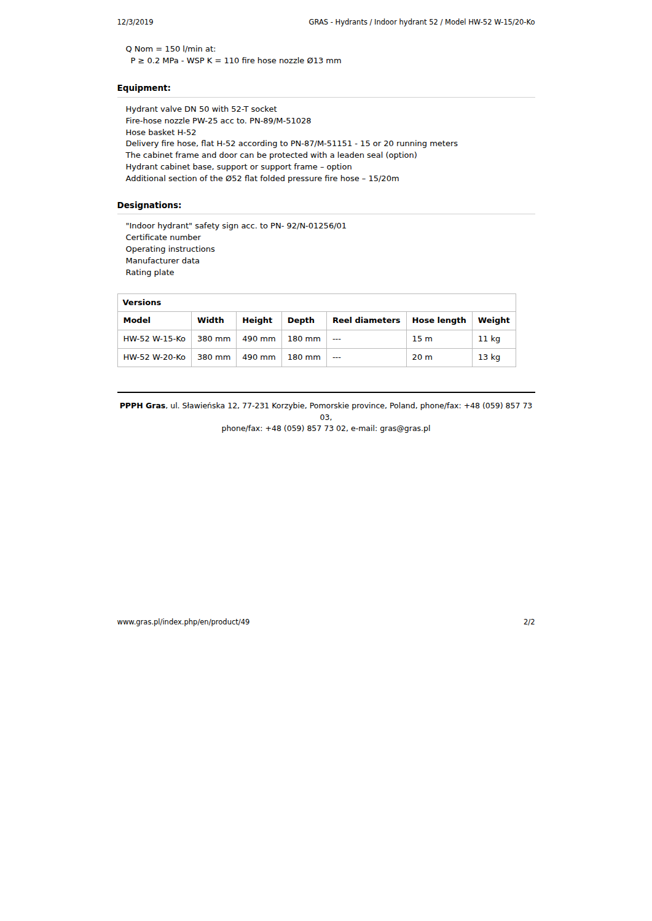12/3/2019
GRAS - Hydrants / Indoor hydrant 52 / Model HW-52 W-15/20-Ko
Q Nom = 150 l/min at:
P ≥ 0.2 MPa - WSP K = 110 fire hose nozzle Ø13 mm
Equipment:
Hydrant valve DN 50 with 52-T socket
Fire-hose nozzle PW-25 acc to. PN-89/M-51028
Hose basket H-52
Delivery fire hose, flat H-52 according to PN-87/M-51151 - 15 or 20 running meters
The cabinet frame and door can be protected with a leaden seal (option)
Hydrant cabinet base, support or support frame – option
Additional section of the Ø52 flat folded pressure fire hose – 15/20m
Designations:
"Indoor hydrant" safety sign acc. to PN- 92/N-01256/01
Certificate number
Operating instructions
Manufacturer data
Rating plate
Versions
| Model | Width | Height | Depth | Reel diameters | Hose length | Weight |
| --- | --- | --- | --- | --- | --- | --- |
| HW-52 W-15-Ko | 380 mm | 490 mm | 180 mm | --- | 15 m | 11 kg |
| HW-52 W-20-Ko | 380 mm | 490 mm | 180 mm | --- | 20 m | 13 kg |
PPPH Gras, ul. Sławieńska 12, 77-231 Korzybie, Pomorskie province, Poland, phone/fax: +48 (059) 857 73 03,
phone/fax: +48 (059) 857 73 02, e-mail: gras@gras.pl
www.gras.pl/index.php/en/product/49
2/2